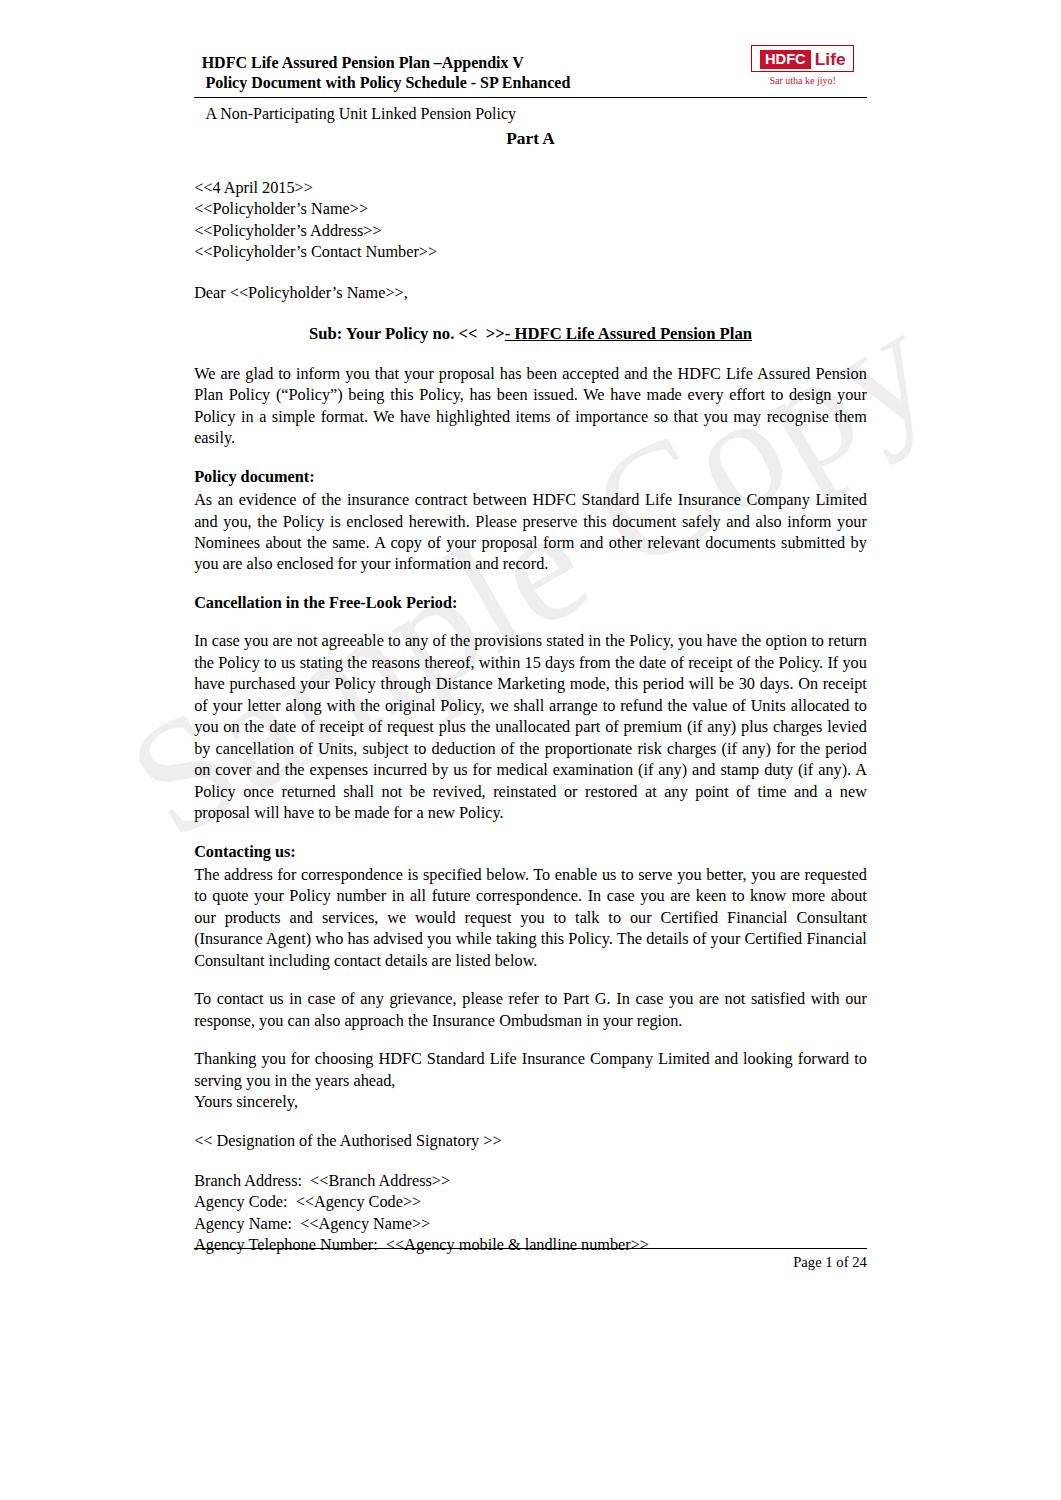Sample Copy
HDFC Life
Sar utha ke jiyo!
HDFC Life Assured Pension Plan –Appendix V
Policy Document with Policy Schedule - SP Enhanced
A Non-Participating Unit Linked Pension Policy
Part A
<<4 April 2015>>
<<Policyholder’s Name>>
<<Policyholder’s Address>>
<<Policyholder’s Contact Number>>
Dear <<Policyholder’s Name>>,
Sub: Your Policy no. << >>- HDFC Life Assured Pension Plan
We are glad to inform you that your proposal has been accepted and the HDFC Life Assured Pension Plan Policy (“Policy”) being this Policy, has been issued. We have made every effort to design your Policy in a simple format. We have highlighted items of importance so that you may recognise them easily.
Policy document:
As an evidence of the insurance contract between HDFC Standard Life Insurance Company Limited and you, the Policy is enclosed herewith. Please preserve this document safely and also inform your Nominees about the same. A copy of your proposal form and other relevant documents submitted by you are also enclosed for your information and record.
Cancellation in the Free-Look Period:
In case you are not agreeable to any of the provisions stated in the Policy, you have the option to return the Policy to us stating the reasons thereof, within 15 days from the date of receipt of the Policy. If you have purchased your Policy through Distance Marketing mode, this period will be 30 days. On receipt of your letter along with the original Policy, we shall arrange to refund the value of Units allocated to you on the date of receipt of request plus the unallocated part of premium (if any) plus charges levied by cancellation of Units, subject to deduction of the proportionate risk charges (if any) for the period on cover and the expenses incurred by us for medical examination (if any) and stamp duty (if any). A Policy once returned shall not be revived, reinstated or restored at any point of time and a new proposal will have to be made for a new Policy.
Contacting us:
The address for correspondence is specified below. To enable us to serve you better, you are requested to quote your Policy number in all future correspondence. In case you are keen to know more about our products and services, we would request you to talk to our Certified Financial Consultant (Insurance Agent) who has advised you while taking this Policy. The details of your Certified Financial Consultant including contact details are listed below.
To contact us in case of any grievance, please refer to Part G. In case you are not satisfied with our response, you can also approach the Insurance Ombudsman in your region.
Thanking you for choosing HDFC Standard Life Insurance Company Limited and looking forward to serving you in the years ahead,
Yours sincerely,
<< Designation of the Authorised Signatory >>
Branch Address: <<Branch Address>>
Agency Code: <<Agency Code>>
Agency Name: <<Agency Name>>
Agency Telephone Number: <<Agency mobile & landline number>>
Page 1 of 24